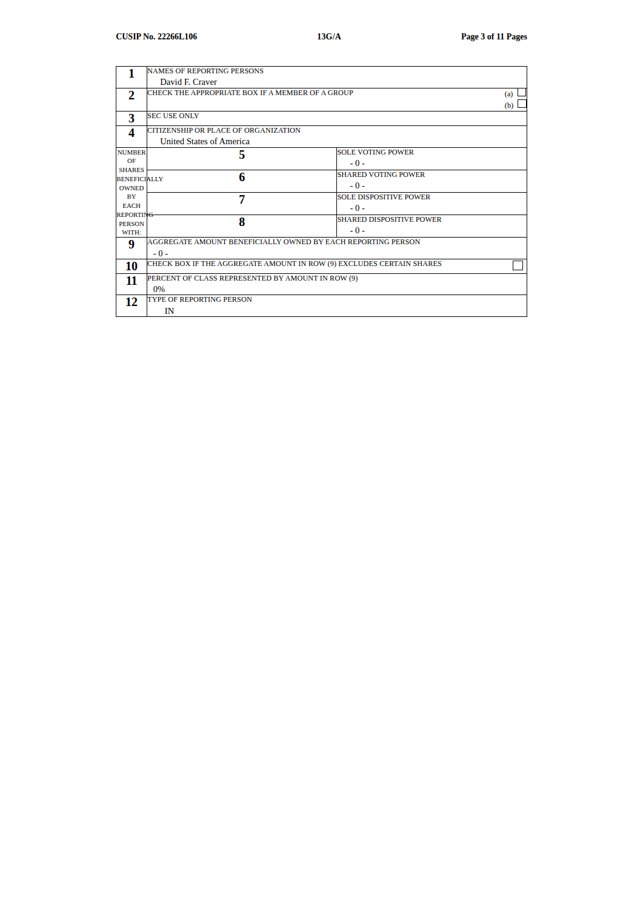CUSIP No. 22266L106
13G/A
Page 3 of 11 Pages
| 1 | NAMES OF REPORTING PERSONS David F. Craver |
| 2 | (a) (b) CHECK THE APPROPRIATE BOX IF A MEMBER OF A GROUP |
| 3 | SEC USE ONLY |
| 4 | CITIZENSHIP OR PLACE OF ORGANIZATION United States of America |
| Number of shares beneficially owned by each reporting person with: | 5 | SOLE VOTING POWER - 0 - |
| 6 | SHARED VOTING POWER - 0 - |
| 7 | SOLE DISPOSITIVE POWER - 0 - |
| 8 | SHARED DISPOSITIVE POWER - 0 - |
| 9 | AGGREGATE AMOUNT BENEFICIALLY OWNED BY EACH REPORTING PERSON - 0 - |
| 10 | CHECK BOX IF THE AGGREGATE AMOUNT IN ROW (9) EXCLUDES CERTAIN SHARES |
| 11 | PERCENT OF CLASS REPRESENTED BY AMOUNT IN ROW (9) 0% |
| 12 | TYPE OF REPORTING PERSON IN |